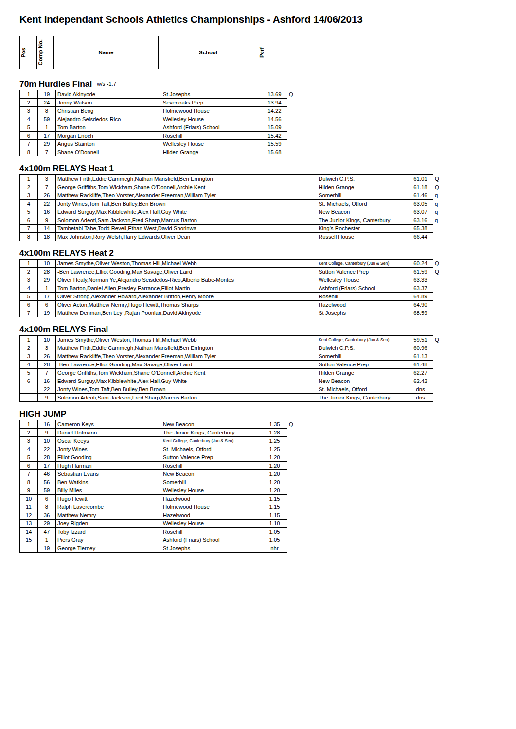Kent Independant Schools Athletics Championships - Ashford 14/06/2013
| Pos | Comp No. | Name | School | Perf |
70m Hurdles Final
w/s -1.7
| 1 | 19 | David Akinyode | St Josephs | 13.69 | Q |
| 2 | 24 | Jonny Watson | Sevenoaks Prep | 13.94 | |
| 3 | 8 | Christian Beog | Holmewood House | 14.22 | |
| 4 | 59 | Alejandro Seisdedos-Rico | Wellesley House | 14.56 | |
| 5 | 1 | Tom Barton | Ashford (Friars) School | 15.09 | |
| 6 | 17 | Morgan Enoch | Rosehill | 15.42 | |
| 7 | 29 | Angus Stainton | Wellesley House | 15.59 | |
| 8 | 7 | Shane O'Donnell | Hilden Grange | 15.68 | |
4x100m RELAYS Heat 1
| 1 | 3 | Matthew Firth,Eddie Cammegh,Nathan Mansfield,Ben Errington | Dulwich C.P.S. | 61.01 | Q |
| 2 | 7 | George Griffiths,Tom Wickham,Shane O'Donnell,Archie Kent | Hilden Grange | 61.18 | Q |
| 3 | 26 | Matthew Rackliffe,Theo Vorster,Alexander Freeman,William Tyler | Somerhill | 61.46 | q |
| 4 | 22 | Jonty Wines,Tom Taft,Ben Bulley,Ben Brown | St. Michaels, Otford | 63.05 | q |
| 5 | 16 | Edward Surguy,Max Kibblewhite,Alex Hall,Guy White | New Beacon | 63.07 | q |
| 6 | 9 | Solomon Adeoti,Sam Jackson,Fred Sharp,Marcus Barton | The Junior Kings, Canterbury | 63.16 | q |
| 7 | 14 | Tambetabi Tabe,Todd Revell,Ethan West,David Shorinwa | King's Rochester | 65.38 | |
| 8 | 18 | Max Johnston,Rory Welsh,Harry Edwards,Oliver Dean | Russell House | 66.44 | |
4x100m RELAYS Heat 2
| 1 | 10 | James Smythe,Oliver Weston,Thomas Hill,Michael Webb | Kent College, Canterbury (Jun & Sen) | 60.24 | Q |
| 2 | 28 | -Ben Lawrence,Elliot Gooding,Max Savage,Oliver Laird | Sutton Valence Prep | 61.59 | Q |
| 3 | 29 | Oliver Healy,Norman Ye,Alejandro Seisdedos-Rico,Alberto Babe-Montes | Wellesley House | 63.33 | |
| 4 | 1 | Tom Barton,Daniel Allen,Presley Farrance,Elliot Martin | Ashford (Friars) School | 63.37 | |
| 5 | 17 | Oliver Strong,Alexander Howard,Alexander Britton,Henry Moore | Rosehill | 64.89 | |
| 6 | 6 | Oliver Acton,Matthew Nemry,Hugo Hewitt,Thomas Sharps | Hazelwood | 64.90 | |
| 7 | 19 | Matthew Denman,Ben Ley ,Rajan Poonian,David Akinyode | St Josephs | 68.59 | |
4x100m RELAYS Final
| 1 | 10 | James Smythe,Oliver Weston,Thomas Hill,Michael Webb | Kent College, Canterbury (Jun & Sen) | 59.51 | Q |
| 2 | 3 | Matthew Firth,Eddie Cammegh,Nathan Mansfield,Ben Errington | Dulwich C.P.S. | 60.96 | |
| 3 | 26 | Matthew Rackliffe,Theo Vorster,Alexander Freeman,William Tyler | Somerhill | 61.13 | |
| 4 | 28 | -Ben Lawrence,Elliot Gooding,Max Savage,Oliver Laird | Sutton Valence Prep | 61.48 | |
| 5 | 7 | George Griffiths,Tom Wickham,Shane O'Donnell,Archie Kent | Hilden Grange | 62.27 | |
| 6 | 16 | Edward Surguy,Max Kibblewhite,Alex Hall,Guy White | New Beacon | 62.42 | |
| | 22 | Jonty Wines,Tom Taft,Ben Bulley,Ben Brown | St. Michaels, Otford | dns | |
| | 9 | Solomon Adeoti,Sam Jackson,Fred Sharp,Marcus Barton | The Junior Kings, Canterbury | dns | |
HIGH JUMP
| 1 | 16 | Cameron Keys | New Beacon | 1.35 | Q |
| 2 | 9 | Daniel Hofmann | The Junior Kings, Canterbury | 1.28 | |
| 3 | 10 | Oscar Keeys | Kent College, Canterbury (Jun & Sen) | 1.25 | |
| 4 | 22 | Jonty Wines | St. Michaels, Otford | 1.25 | |
| 5 | 28 | Elliot Gooding | Sutton Valence Prep | 1.20 | |
| 6 | 17 | Hugh Harman | Rosehill | 1.20 | |
| 7 | 46 | Sebastian Evans | New Beacon | 1.20 | |
| 8 | 56 | Ben Watkins | Somerhill | 1.20 | |
| 9 | 59 | Billy Miles | Wellesley House | 1.20 | |
| 10 | 6 | Hugo Hewitt | Hazelwood | 1.15 | |
| 11 | 8 | Ralph Lavercombe | Holmewood House | 1.15 | |
| 12 | 36 | Matthew Nemry | Hazelwood | 1.15 | |
| 13 | 29 | Joey Rigden | Wellesley House | 1.10 | |
| 14 | 47 | Toby Izzard | Rosehill | 1.05 | |
| 15 | 1 | Piers Gray | Ashford (Friars) School | 1.05 | |
| | 19 | George Tierney | St Josephs | nhr | |